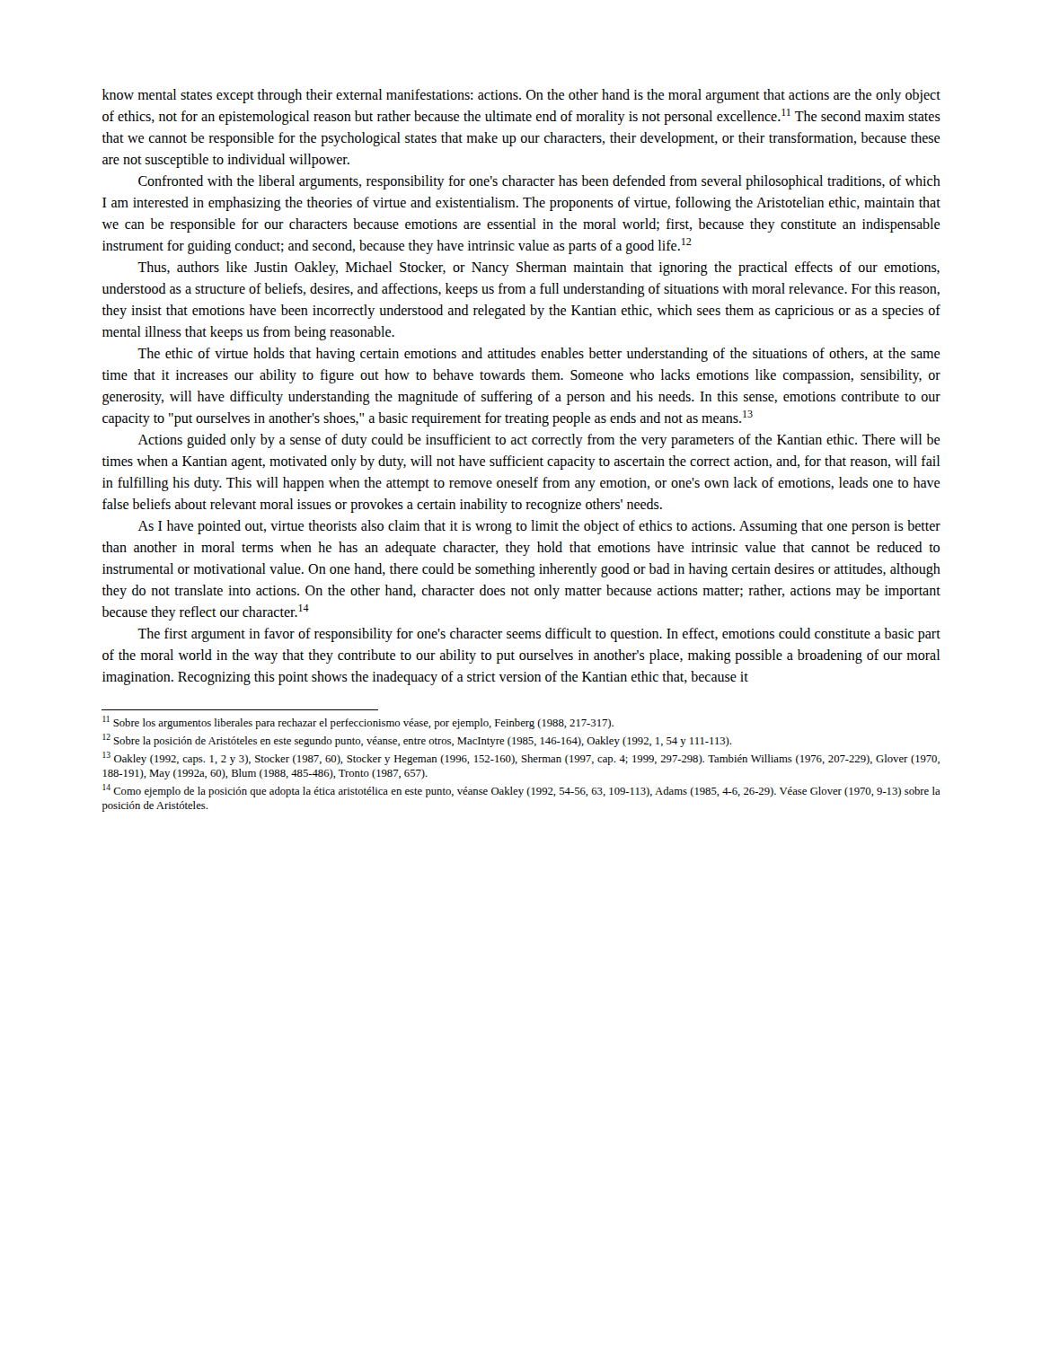know mental states except through their external manifestations: actions. On the other hand is the moral argument that actions are the only object of ethics, not for an epistemological reason but rather because the ultimate end of morality is not personal excellence.11 The second maxim states that we cannot be responsible for the psychological states that make up our characters, their development, or their transformation, because these are not susceptible to individual willpower.
Confronted with the liberal arguments, responsibility for one's character has been defended from several philosophical traditions, of which I am interested in emphasizing the theories of virtue and existentialism. The proponents of virtue, following the Aristotelian ethic, maintain that we can be responsible for our characters because emotions are essential in the moral world; first, because they constitute an indispensable instrument for guiding conduct; and second, because they have intrinsic value as parts of a good life.12
Thus, authors like Justin Oakley, Michael Stocker, or Nancy Sherman maintain that ignoring the practical effects of our emotions, understood as a structure of beliefs, desires, and affections, keeps us from a full understanding of situations with moral relevance. For this reason, they insist that emotions have been incorrectly understood and relegated by the Kantian ethic, which sees them as capricious or as a species of mental illness that keeps us from being reasonable.
The ethic of virtue holds that having certain emotions and attitudes enables better understanding of the situations of others, at the same time that it increases our ability to figure out how to behave towards them. Someone who lacks emotions like compassion, sensibility, or generosity, will have difficulty understanding the magnitude of suffering of a person and his needs. In this sense, emotions contribute to our capacity to "put ourselves in another's shoes," a basic requirement for treating people as ends and not as means.13
Actions guided only by a sense of duty could be insufficient to act correctly from the very parameters of the Kantian ethic. There will be times when a Kantian agent, motivated only by duty, will not have sufficient capacity to ascertain the correct action, and, for that reason, will fail in fulfilling his duty. This will happen when the attempt to remove oneself from any emotion, or one's own lack of emotions, leads one to have false beliefs about relevant moral issues or provokes a certain inability to recognize others' needs.
As I have pointed out, virtue theorists also claim that it is wrong to limit the object of ethics to actions. Assuming that one person is better than another in moral terms when he has an adequate character, they hold that emotions have intrinsic value that cannot be reduced to instrumental or motivational value. On one hand, there could be something inherently good or bad in having certain desires or attitudes, although they do not translate into actions. On the other hand, character does not only matter because actions matter; rather, actions may be important because they reflect our character.14
The first argument in favor of responsibility for one's character seems difficult to question. In effect, emotions could constitute a basic part of the moral world in the way that they contribute to our ability to put ourselves in another's place, making possible a broadening of our moral imagination. Recognizing this point shows the inadequacy of a strict version of the Kantian ethic that, because it
11 Sobre los argumentos liberales para rechazar el perfeccionismo véase, por ejemplo, Feinberg (1988, 217-317).
12 Sobre la posición de Aristóteles en este segundo punto, véanse, entre otros, MacIntyre (1985, 146-164), Oakley (1992, 1, 54 y 111-113).
13 Oakley (1992, caps. 1, 2 y 3), Stocker (1987, 60), Stocker y Hegeman (1996, 152-160), Sherman (1997, cap. 4; 1999, 297-298). También Williams (1976, 207-229), Glover (1970, 188-191), May (1992a, 60), Blum (1988, 485-486), Tronto (1987, 657).
14 Como ejemplo de la posición que adopta la ética aristotélica en este punto, véanse Oakley (1992, 54-56, 63, 109-113), Adams (1985, 4-6, 26-29). Véase Glover (1970, 9-13) sobre la posición de Aristóteles.